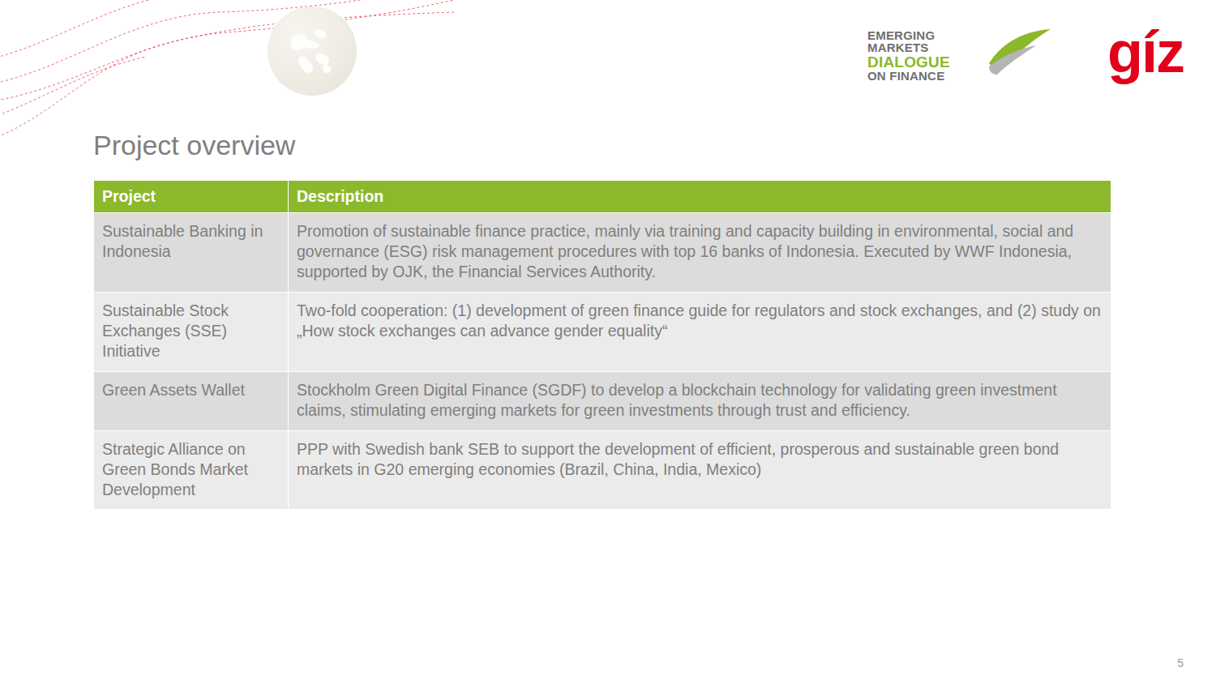EMERGING
MARKETS
DIALOGUE
ON FINANCE
gíz
Project overview
| Project | Description |
| --- | --- |
| Sustainable Banking in Indonesia | Promotion of sustainable finance practice, mainly via training and capacity building in environmental, social and governance (ESG) risk management procedures with top 16 banks of Indonesia. Executed by WWF Indonesia, supported by OJK, the Financial Services Authority. |
| Sustainable Stock Exchanges (SSE) Initiative | Two-fold cooperation: (1) development of green finance guide for regulators and stock exchanges, and (2) study on „How stock exchanges can advance gender equality“ |
| Green Assets Wallet | Stockholm Green Digital Finance (SGDF) to develop a blockchain technology for validating green investment claims, stimulating emerging markets for green investments through trust and efficiency. |
| Strategic Alliance on Green Bonds Market Development | PPP with Swedish bank SEB to support the development of efficient, prosperous and sustainable green bond markets in G20 emerging economies (Brazil, China, India, Mexico) |
5